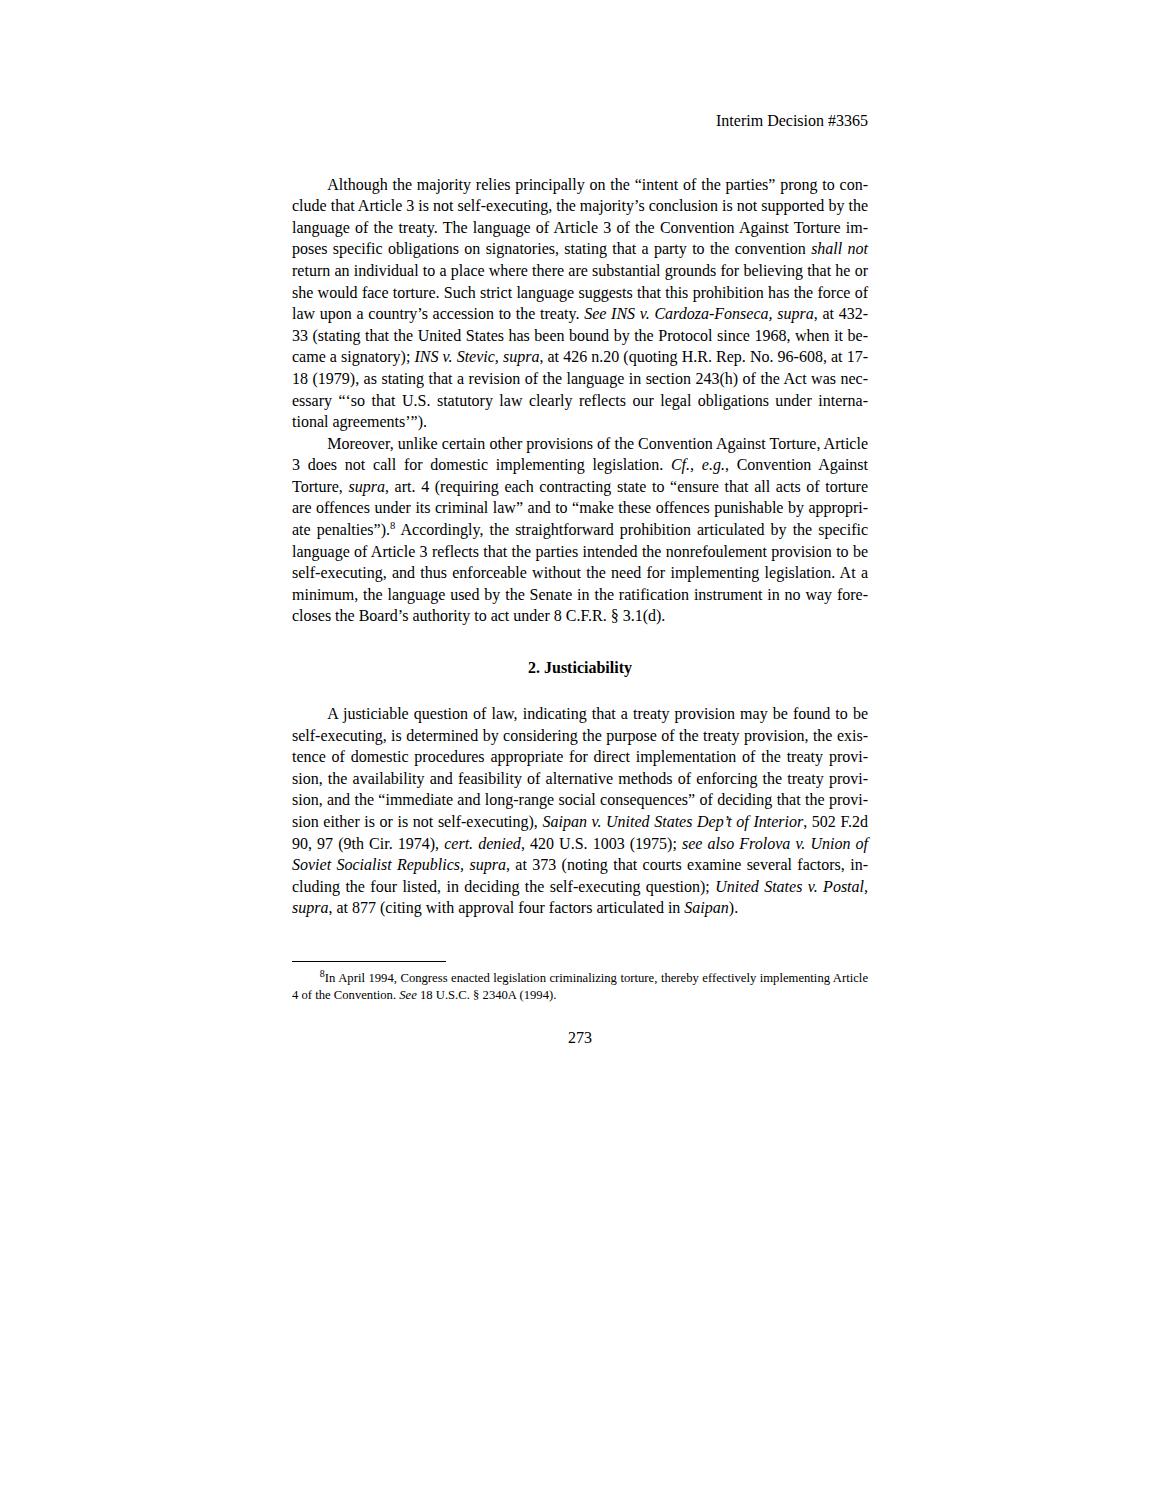Interim Decision #3365
Although the majority relies principally on the “intent of the parties” prong to conclude that Article 3 is not self-executing, the majority’s conclusion is not supported by the language of the treaty. The language of Article 3 of the Convention Against Torture imposes specific obligations on signatories, stating that a party to the convention shall not return an individual to a place where there are substantial grounds for believing that he or she would face torture. Such strict language suggests that this prohibition has the force of law upon a country’s accession to the treaty. See INS v. Cardoza-Fonseca, supra, at 432-33 (stating that the United States has been bound by the Protocol since 1968, when it became a signatory); INS v. Stevic, supra, at 426 n.20 (quoting H.R. Rep. No. 96-608, at 17-18 (1979), as stating that a revision of the language in section 243(h) of the Act was necessary “‘so that U.S. statutory law clearly reflects our legal obligations under international agreements’”).
Moreover, unlike certain other provisions of the Convention Against Torture, Article 3 does not call for domestic implementing legislation. Cf., e.g., Convention Against Torture, supra, art. 4 (requiring each contracting state to “ensure that all acts of torture are offences under its criminal law” and to “make these offences punishable by appropriate penalties”).8 Accordingly, the straightforward prohibition articulated by the specific language of Article 3 reflects that the parties intended the nonrefoulement provision to be self-executing, and thus enforceable without the need for implementing legislation. At a minimum, the language used by the Senate in the ratification instrument in no way forecloses the Board’s authority to act under 8 C.F.R. § 3.1(d).
2. Justiciability
A justiciable question of law, indicating that a treaty provision may be found to be self-executing, is determined by considering the purpose of the treaty provision, the existence of domestic procedures appropriate for direct implementation of the treaty provision, the availability and feasibility of alternative methods of enforcing the treaty provision, and the “immediate and long-range social consequences” of deciding that the provision either is or is not self-executing), Saipan v. United States Dep’t of Interior, 502 F.2d 90, 97 (9th Cir. 1974), cert. denied, 420 U.S. 1003 (1975); see also Frolova v. Union of Soviet Socialist Republics, supra, at 373 (noting that courts examine several factors, including the four listed, in deciding the self-executing question); United States v. Postal, supra, at 877 (citing with approval four factors articulated in Saipan).
8In April 1994, Congress enacted legislation criminalizing torture, thereby effectively implementing Article 4 of the Convention. See 18 U.S.C. § 2340A (1994).
273